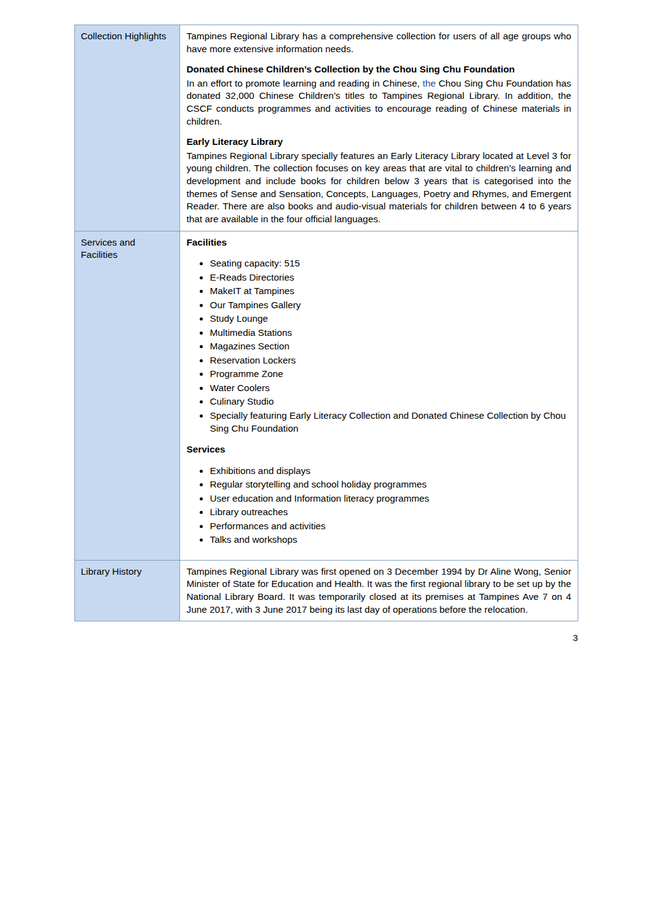| Collection Highlights | Tampines Regional Library has a comprehensive collection for users of all age groups who have more extensive information needs. Donated Chinese Children’s Collection by the Chou Sing Chu Foundation In an effort to promote learning and reading in Chinese, the Chou Sing Chu Foundation has donated 32,000 Chinese Children’s titles to Tampines Regional Library. In addition, the CSCF conducts programmes and activities to encourage reading of Chinese materials in children. Early Literacy Library Tampines Regional Library specially features an Early Literacy Library located at Level 3 for young children. The collection focuses on key areas that are vital to children’s learning and development and include books for children below 3 years that is categorised into the themes of Sense and Sensation, Concepts, Languages, Poetry and Rhymes, and Emergent Reader. There are also books and audio-visual materials for children between 4 to 6 years that are available in the four official languages. |
| Services and Facilities | Facilities Seating capacity: 515 E-Reads Directories MakeIT at Tampines Our Tampines Gallery Study Lounge Multimedia Stations Magazines Section Reservation Lockers Programme Zone Water Coolers Culinary Studio Specially featuring Early Literacy Collection and Donated Chinese Collection by Chou Sing Chu Foundation Services Exhibitions and displays Regular storytelling and school holiday programmes User education and Information literacy programmes Library outreaches Performances and activities Talks and workshops |
| Library History | Tampines Regional Library was first opened on 3 December 1994 by Dr Aline Wong, Senior Minister of State for Education and Health. It was the first regional library to be set up by the National Library Board. It was temporarily closed at its premises at Tampines Ave 7 on 4 June 2017, with 3 June 2017 being its last day of operations before the relocation. |
3